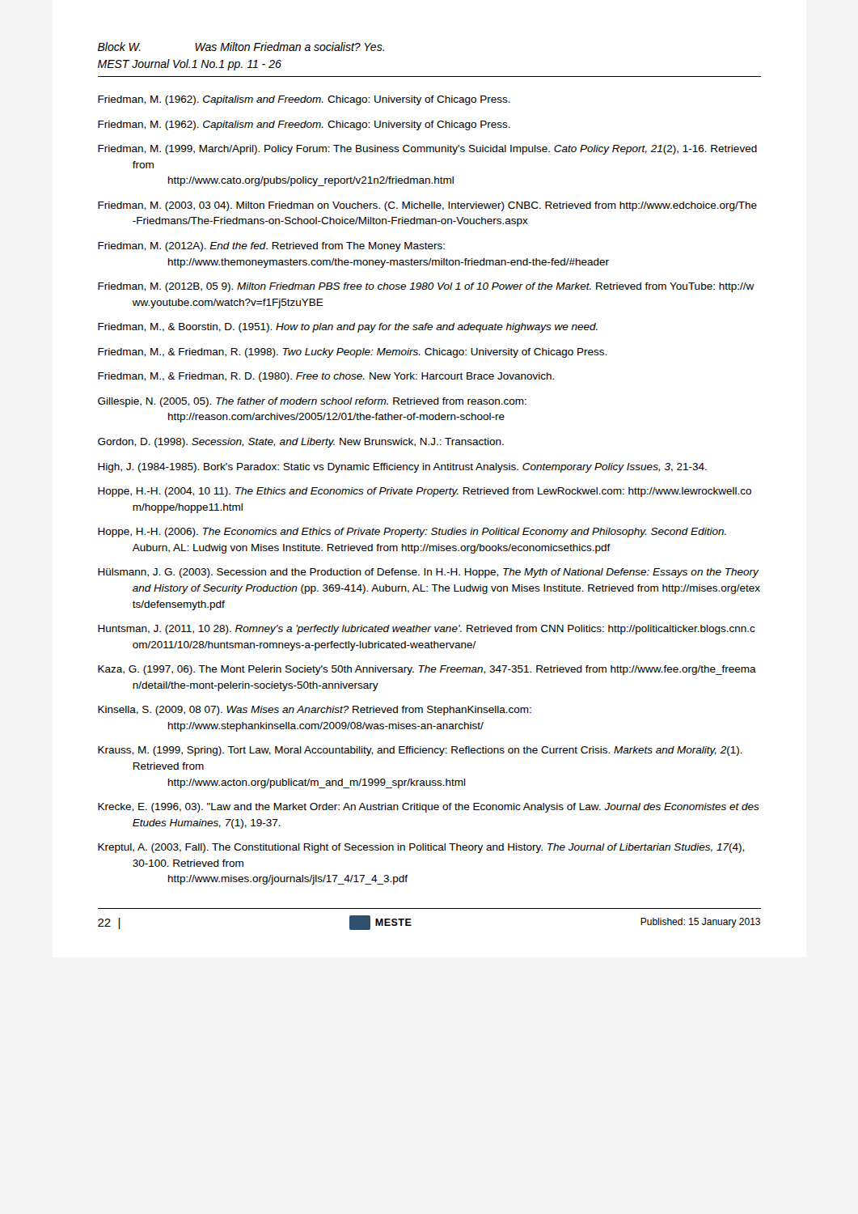Block W. Was Milton Friedman a socialist? Yes. MEST Journal Vol.1 No.1 pp. 11 - 26
Friedman, M. (1962). Capitalism and Freedom. Chicago: University of Chicago Press.
Friedman, M. (1962). Capitalism and Freedom. Chicago: University of Chicago Press.
Friedman, M. (1999, March/April). Policy Forum: The Business Community's Suicidal Impulse. Cato Policy Report, 21(2), 1-16. Retrieved from http://www.cato.org/pubs/policy_report/v21n2/friedman.html
Friedman, M. (2003, 03 04). Milton Friedman on Vouchers. (C. Michelle, Interviewer) CNBC. Retrieved from http://www.edchoice.org/The-Friedmans/The-Friedmans-on-School-Choice/Milton-Friedman-on-Vouchers.aspx
Friedman, M. (2012A). End the fed. Retrieved from The Money Masters: http://www.themoneymasters.com/the-money-masters/milton-friedman-end-the-fed/#header
Friedman, M. (2012B, 05 9). Milton Friedman PBS free to chose 1980 Vol 1 of 10 Power of the Market. Retrieved from YouTube: http://www.youtube.com/watch?v=f1Fj5tzuYBE
Friedman, M., & Boorstin, D. (1951). How to plan and pay for the safe and adequate highways we need.
Friedman, M., & Friedman, R. (1998). Two Lucky People: Memoirs. Chicago: University of Chicago Press.
Friedman, M., & Friedman, R. D. (1980). Free to chose. New York: Harcourt Brace Jovanovich.
Gillespie, N. (2005, 05). The father of modern school reform. Retrieved from reason.com: http://reason.com/archives/2005/12/01/the-father-of-modern-school-re
Gordon, D. (1998). Secession, State, and Liberty. New Brunswick, N.J.: Transaction.
High, J. (1984-1985). Bork's Paradox: Static vs Dynamic Efficiency in Antitrust Analysis. Contemporary Policy Issues, 3, 21-34.
Hoppe, H.-H. (2004, 10 11). The Ethics and Economics of Private Property. Retrieved from LewRockwel.com: http://www.lewrockwell.com/hoppe/hoppe11.html
Hoppe, H.-H. (2006). The Economics and Ethics of Private Property: Studies in Political Economy and Philosophy. Second Edition. Auburn, AL: Ludwig von Mises Institute. Retrieved from http://mises.org/books/economicsethics.pdf
Hülsmann, J. G. (2003). Secession and the Production of Defense. In H.-H. Hoppe, The Myth of National Defense: Essays on the Theory and History of Security Production (pp. 369-414). Auburn, AL: The Ludwig von Mises Institute. Retrieved from http://mises.org/etexts/defensemyth.pdf
Huntsman, J. (2011, 10 28). Romney's a 'perfectly lubricated weather vane'. Retrieved from CNN Politics: http://politicalticker.blogs.cnn.com/2011/10/28/huntsman-romneys-a-perfectly-lubricated-weathervane/
Kaza, G. (1997, 06). The Mont Pelerin Society's 50th Anniversary. The Freeman, 347-351. Retrieved from http://www.fee.org/the_freeman/detail/the-mont-pelerin-societys-50th-anniversary
Kinsella, S. (2009, 08 07). Was Mises an Anarchist? Retrieved from StephanKinsella.com: http://www.stephankinsella.com/2009/08/was-mises-an-anarchist/
Krauss, M. (1999, Spring). Tort Law, Moral Accountability, and Efficiency: Reflections on the Current Crisis. Markets and Morality, 2(1). Retrieved from http://www.acton.org/publicat/m_and_m/1999_spr/krauss.html
Krecke, E. (1996, 03). "Law and the Market Order: An Austrian Critique of the Economic Analysis of Law. Journal des Economistes et des Etudes Humaines, 7(1), 19-37.
Kreptul, A. (2003, Fall). The Constitutional Right of Secession in Political Theory and History. The Journal of Libertarian Studies, 17(4), 30-100. Retrieved from http://www.mises.org/journals/jls/17_4/17_4_3.pdf
22 | MESTE Published: 15 January 2013